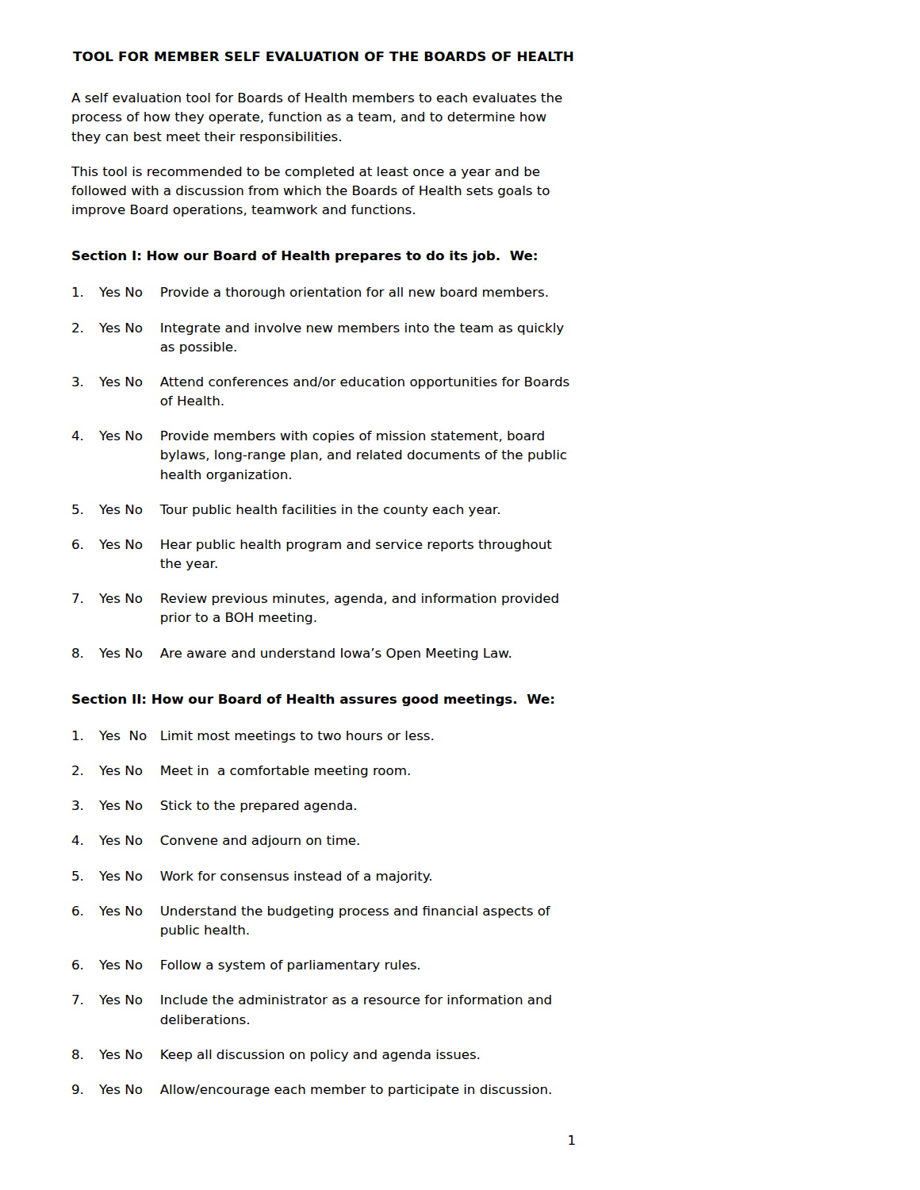TOOL FOR MEMBER SELF EVALUATION OF THE BOARDS OF HEALTH
A self evaluation tool for Boards of Health members to each evaluates the process of how they operate, function as a team, and to determine how they can best meet their responsibilities.
This tool is recommended to be completed at least once a year and be followed with a discussion from which the Boards of Health sets goals to improve Board operations, teamwork and functions.
Section I: How our Board of Health prepares to do its job. We:
1. Yes No Provide a thorough orientation for all new board members.
2. Yes No Integrate and involve new members into the team as quickly as possible.
3. Yes No Attend conferences and/or education opportunities for Boards of Health.
4. Yes No Provide members with copies of mission statement, board bylaws, long-range plan, and related documents of the public health organization.
5. Yes No Tour public health facilities in the county each year.
6. Yes No Hear public health program and service reports throughout the year.
7. Yes No Review previous minutes, agenda, and information provided prior to a BOH meeting.
8. Yes No Are aware and understand Iowa’s Open Meeting Law.
Section II: How our Board of Health assures good meetings. We:
1. Yes No Limit most meetings to two hours or less.
2. Yes No Meet in a comfortable meeting room.
3. Yes No Stick to the prepared agenda.
4. Yes No Convene and adjourn on time.
5. Yes No Work for consensus instead of a majority.
6. Yes No Understand the budgeting process and financial aspects of public health.
6. Yes No Follow a system of parliamentary rules.
7. Yes No Include the administrator as a resource for information and deliberations.
8. Yes No Keep all discussion on policy and agenda issues.
9. Yes No Allow/encourage each member to participate in discussion.
1